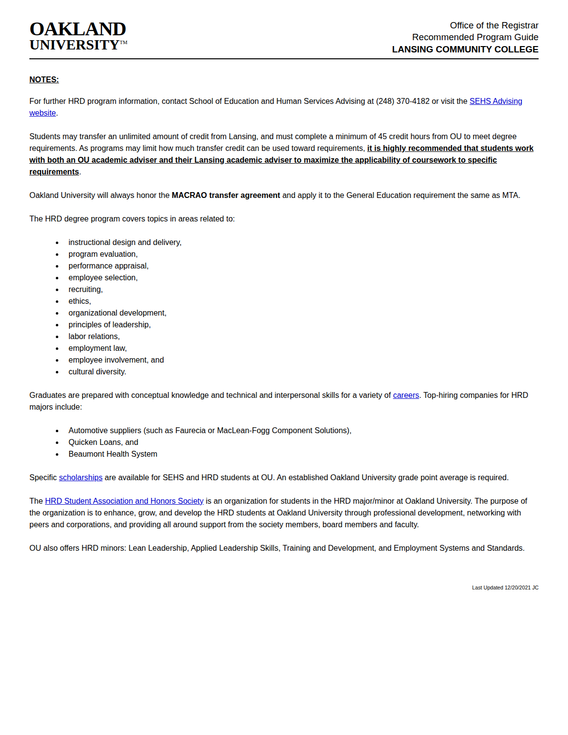OAKLAND UNIVERSITYTM
Office of the Registrar
Recommended Program Guide
LANSING COMMUNITY COLLEGE
NOTES:
For further HRD program information, contact School of Education and Human Services Advising at (248) 370-4182 or visit the SEHS Advising website.
Students may transfer an unlimited amount of credit from Lansing, and must complete a minimum of 45 credit hours from OU to meet degree requirements. As programs may limit how much transfer credit can be used toward requirements, it is highly recommended that students work with both an OU academic adviser and their Lansing academic adviser to maximize the applicability of coursework to specific requirements.
Oakland University will always honor the MACRAO transfer agreement and apply it to the General Education requirement the same as MTA.
The HRD degree program covers topics in areas related to:
instructional design and delivery,
program evaluation,
performance appraisal,
employee selection,
recruiting,
ethics,
organizational development,
principles of leadership,
labor relations,
employment law,
employee involvement, and
cultural diversity.
Graduates are prepared with conceptual knowledge and technical and interpersonal skills for a variety of careers. Top-hiring companies for HRD majors include:
Automotive suppliers (such as Faurecia or MacLean-Fogg Component Solutions),
Quicken Loans, and
Beaumont Health System
Specific scholarships are available for SEHS and HRD students at OU. An established Oakland University grade point average is required.
The HRD Student Association and Honors Society is an organization for students in the HRD major/minor at Oakland University. The purpose of the organization is to enhance, grow, and develop the HRD students at Oakland University through professional development, networking with peers and corporations, and providing all around support from the society members, board members and faculty.
OU also offers HRD minors: Lean Leadership, Applied Leadership Skills, Training and Development, and Employment Systems and Standards.
Last Updated 12/20/2021 JC